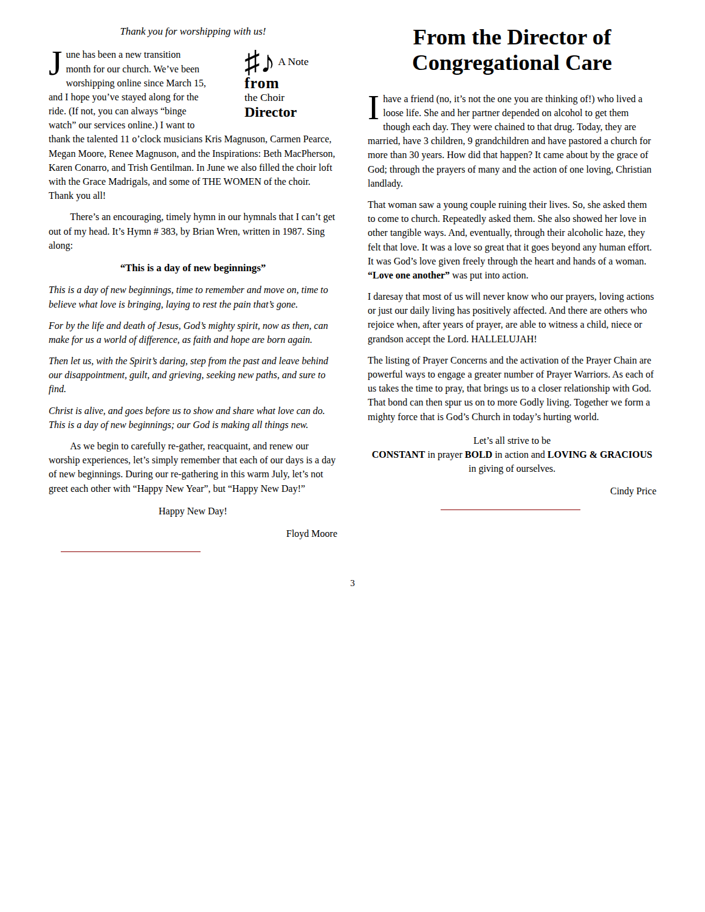Thank you for worshipping with us!
♯♪ A Note
from
the Choir
Director
June has been a new transition month for our church. We’ve been worshipping online since March 15, and I hope you’ve stayed along for the ride. (If not, you can always “binge watch” our services online.) I want to thank the talented 11 o’clock musicians Kris Magnuson, Carmen Pearce, Megan Moore, Renee Magnuson, and the Inspirations: Beth MacPherson, Karen Conarro, and Trish Gentilman. In June we also filled the choir loft with the Grace Madrigals, and some of THE WOMEN of the choir. Thank you all!
There’s an encouraging, timely hymn in our hymnals that I can’t get out of my head. It’s Hymn # 383, by Brian Wren, written in 1987. Sing along:
“This is a day of new beginnings”
This is a day of new beginnings, time to remember and move on, time to believe what love is bringing, laying to rest the pain that’s gone.
For by the life and death of Jesus, God’s mighty spirit, now as then, can make for us a world of difference, as faith and hope are born again.
Then let us, with the Spirit’s daring, step from the past and leave behind our disappointment, guilt, and grieving, seeking new paths, and sure to find.
Christ is alive, and goes before us to show and share what love can do. This is a day of new beginnings; our God is making all things new.
As we begin to carefully re-gather, reacquaint, and renew our worship experiences, let’s simply remember that each of our days is a day of new beginnings. During our re-gathering in this warm July, let’s not greet each other with “Happy New Year”, but “Happy New Day!”
Happy New Day!
Floyd Moore
From the Director of
Congregational Care
I have a friend (no, it’s not the one you are thinking of!) who lived a loose life. She and her partner depended on alcohol to get them though each day. They were chained to that drug. Today, they are married, have 3 children, 9 grandchildren and have pastored a church for more than 30 years. How did that happen? It came about by the grace of God; through the prayers of many and the action of one loving, Christian landlady.
That woman saw a young couple ruining their lives. So, she asked them to come to church. Repeatedly asked them. She also showed her love in other tangible ways. And, eventually, through their alcoholic haze, they felt that love. It was a love so great that it goes beyond any human effort. It was God’s love given freely through the heart and hands of a woman. “Love one another” was put into action.
I daresay that most of us will never know who our prayers, loving actions or just our daily living has positively affected. And there are others who rejoice when, after years of prayer, are able to witness a child, niece or grandson accept the Lord. HALLELUJAH!
The listing of Prayer Concerns and the activation of the Prayer Chain are powerful ways to engage a greater number of Prayer Warriors. As each of us takes the time to pray, that brings us to a closer relationship with God. That bond can then spur us on to more Godly living. Together we form a mighty force that is God’s Church in today’s hurting world.
Let’s all strive to be
CONSTANT in prayer BOLD in action and LOVING & GRACIOUS in giving of ourselves.
Cindy Price
3